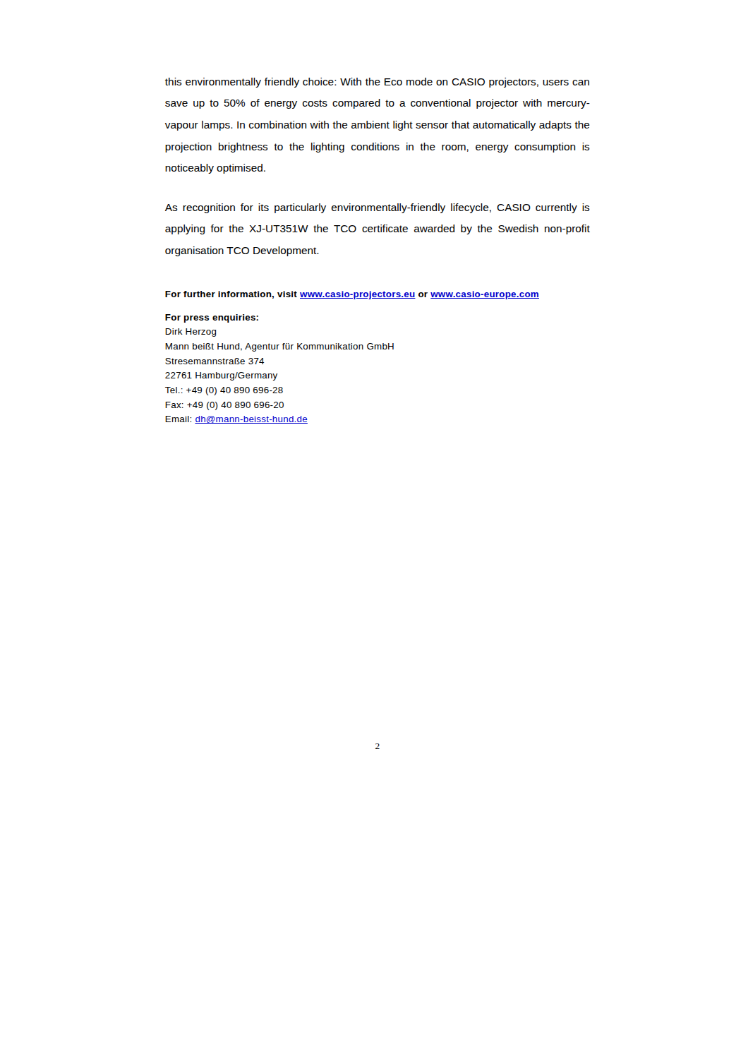this environmentally friendly choice: With the Eco mode on CASIO projectors, users can save up to 50% of energy costs compared to a conventional projector with mercury-vapour lamps. In combination with the ambient light sensor that automatically adapts the projection brightness to the lighting conditions in the room, energy consumption is noticeably optimised.
As recognition for its particularly environmentally-friendly lifecycle, CASIO currently is applying for the XJ-UT351W the TCO certificate awarded by the Swedish non-profit organisation TCO Development.
For further information, visit www.casio-projectors.eu or www.casio-europe.com
For press enquiries:
Dirk Herzog
Mann beißt Hund, Agentur für Kommunikation GmbH
Stresemannstraße 374
22761 Hamburg/Germany
Tel.: +49 (0) 40 890 696-28
Fax: +49 (0) 40 890 696-20
Email: dh@mann-beisst-hund.de
2